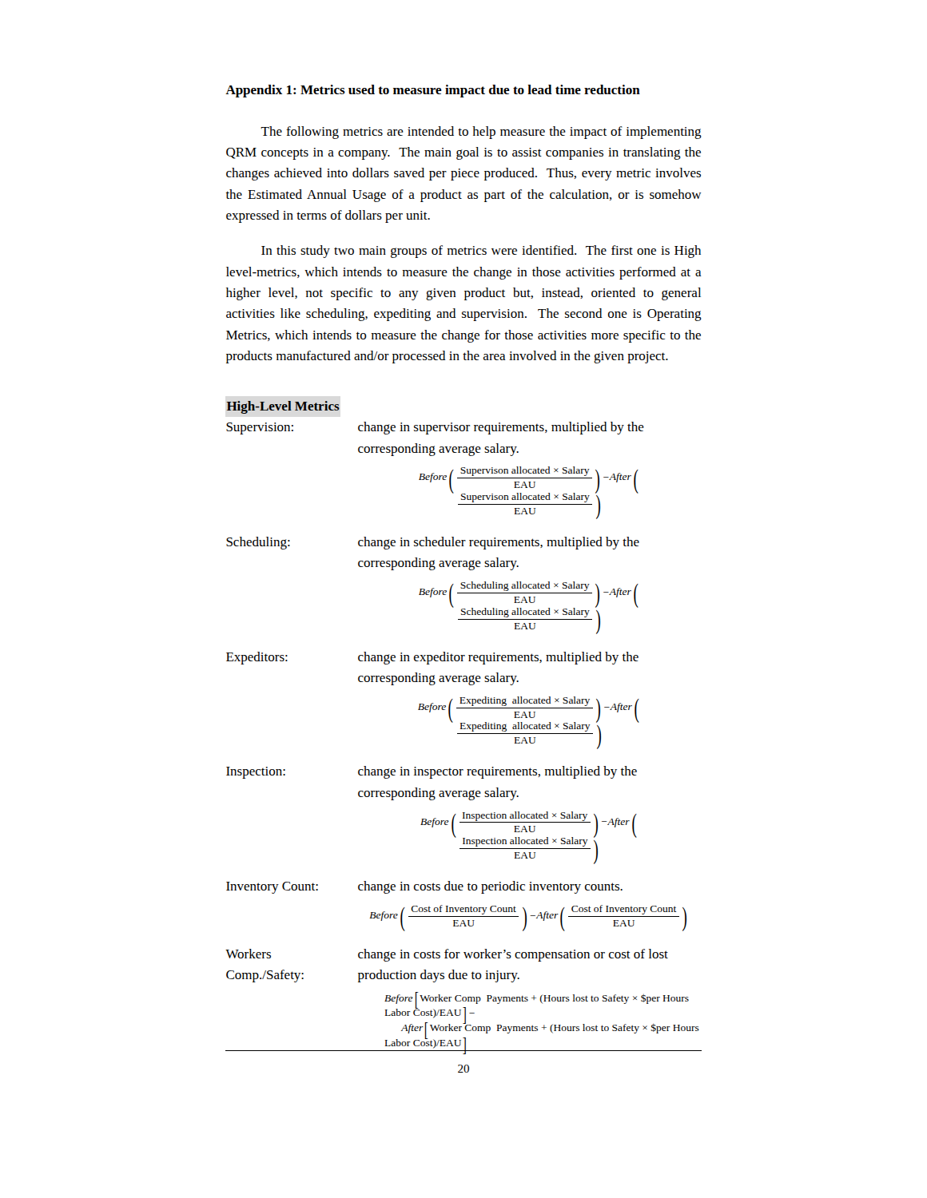Appendix 1: Metrics used to measure impact due to lead time reduction
The following metrics are intended to help measure the impact of implementing QRM concepts in a company. The main goal is to assist companies in translating the changes achieved into dollars saved per piece produced. Thus, every metric involves the Estimated Annual Usage of a product as part of the calculation, or is somehow expressed in terms of dollars per unit.
In this study two main groups of metrics were identified. The first one is High level-metrics, which intends to measure the change in those activities performed at a higher level, not specific to any given product but, instead, oriented to general activities like scheduling, expediting and supervision. The second one is Operating Metrics, which intends to measure the change for those activities more specific to the products manufactured and/or processed in the area involved in the given project.
High-Level Metrics
| Supervision: | change in supervisor requirements, multiplied by the corresponding average salary. Before ( Supervison allocated × Salary EAU ) − After ( Supervison allocated × Salary EAU ) |
| Scheduling: | change in scheduler requirements, multiplied by the corresponding average salary. Before ( Scheduling allocated × Salary EAU ) − After ( Scheduling allocated × Salary EAU ) |
| Expeditors: | change in expeditor requirements, multiplied by the corresponding average salary. Before ( Expediting allocated × Salary EAU ) − After ( Expediting allocated × Salary EAU ) |
| Inspection: | change in inspector requirements, multiplied by the corresponding average salary. Before ( Inspection allocated × Salary EAU ) − After ( Inspection allocated × Salary EAU ) |
| Inventory Count: | change in costs due to periodic inventory counts. Before ( Cost of Inventory Count EAU ) − After ( Cost of Inventory Count EAU ) |
| Workers Comp./Safety: | change in costs for worker’s compensation or cost of lost production days due to injury. Before [ Worker Comp Payments + (Hours lost to Safety × $per Hours Labor Cost)/EAU ] − After [ Worker Comp Payments + (Hours lost to Safety × $per Hours Labor Cost)/EAU ] |
20